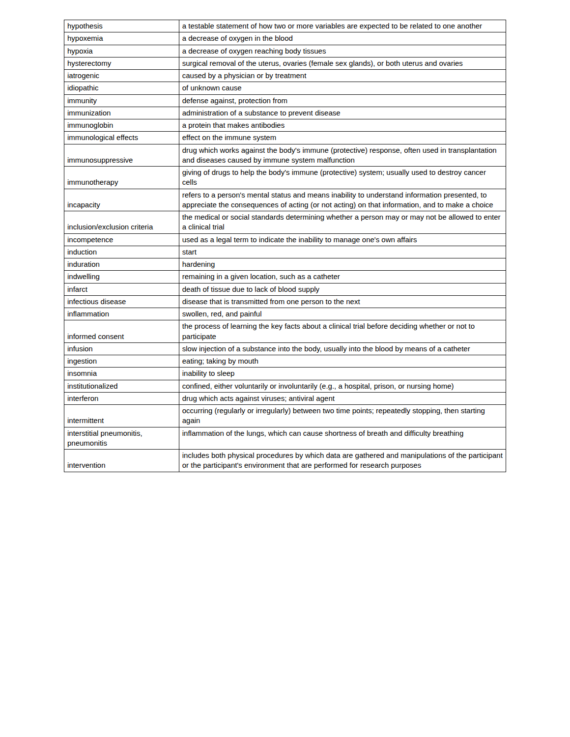| hypothesis | a testable statement of how two or more variables are expected to be related to one another |
| hypoxemia | a decrease of oxygen in the blood |
| hypoxia | a decrease of oxygen reaching body tissues |
| hysterectomy | surgical removal of the uterus, ovaries (female sex glands), or both uterus and ovaries |
| iatrogenic | caused by a physician or by treatment |
| idiopathic | of unknown cause |
| immunity | defense against, protection from |
| immunization | administration of a substance to prevent disease |
| immunoglobin | a protein that makes antibodies |
| immunological effects | effect on the immune system |
| immunosuppressive | drug which works against the body's immune (protective) response, often used in transplantation and diseases caused by immune system malfunction |
| immunotherapy | giving of drugs to help the body's immune (protective) system; usually used to destroy cancer cells |
| incapacity | refers to a person's mental status and means inability to understand information presented, to appreciate the consequences of acting (or not acting) on that information, and to make a choice |
| inclusion/exclusion criteria | the medical or social standards determining whether a person may or may not be allowed to enter a clinical trial |
| incompetence | used as a legal term to indicate the inability to manage one's own affairs |
| induction | start |
| induration | hardening |
| indwelling | remaining in a given location, such as a catheter |
| infarct | death of tissue due to lack of blood supply |
| infectious disease | disease that is transmitted from one person to the next |
| inflammation | swollen, red, and painful |
| informed consent | the process of learning the key facts about a clinical trial before deciding whether or not to participate |
| infusion | slow injection of a substance into the body, usually into the blood by means of a catheter |
| ingestion | eating; taking by mouth |
| insomnia | inability to sleep |
| institutionalized | confined, either voluntarily or involuntarily (e.g., a hospital, prison, or nursing home) |
| interferon | drug which acts against viruses; antiviral agent |
| intermittent | occurring (regularly or irregularly) between two time points; repeatedly stopping, then starting again |
| interstitial pneumonitis, pneumonitis | inflammation of the lungs, which can cause shortness of breath and difficulty breathing |
| intervention | includes both physical procedures by which data are gathered and manipulations of the participant or the participant's environment that are performed for research purposes |